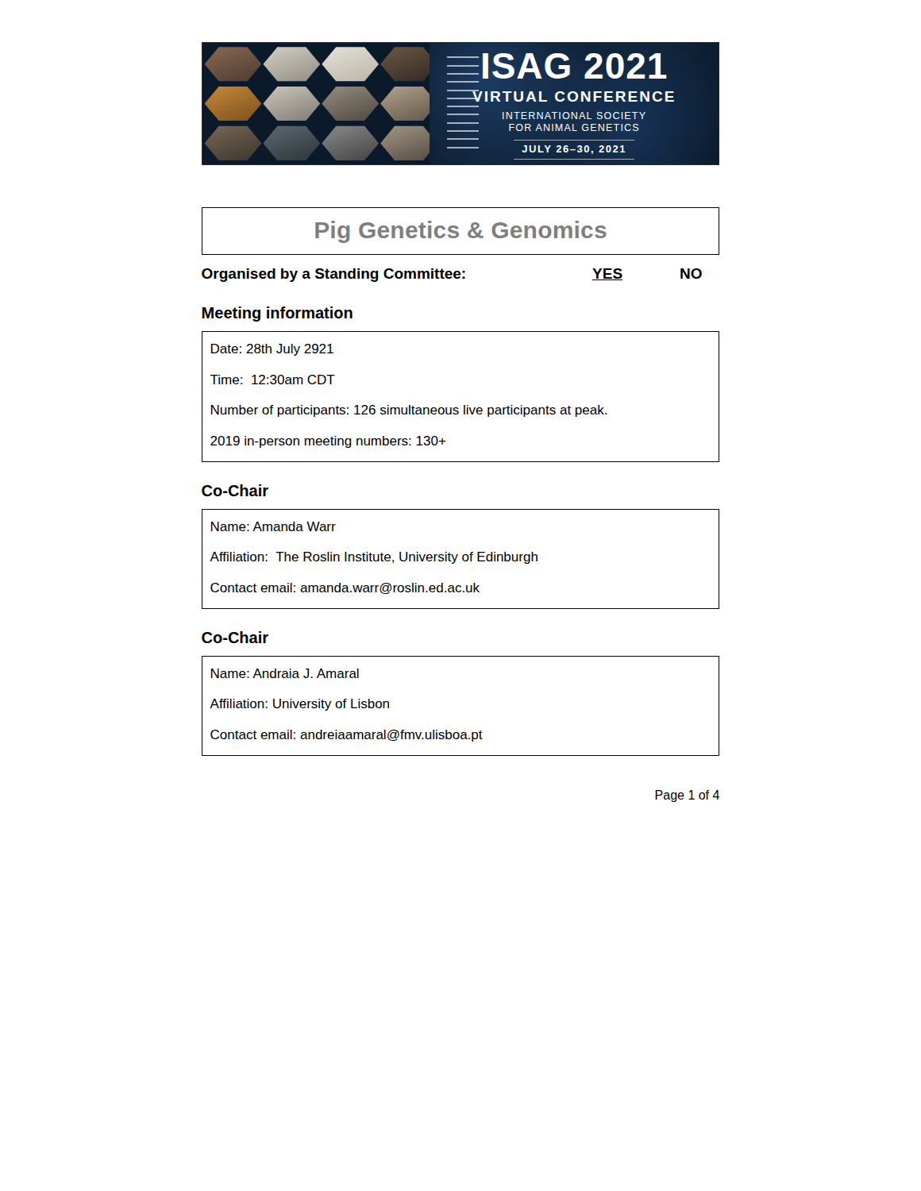ISAG 2021
VIRTUAL CONFERENCE
INTERNATIONAL SOCIETY
FOR ANIMAL GENETICS
JULY 26–30, 2021
Pig Genetics & Genomics
Organised by a Standing Committee: YES NO
Meeting information
Date: 28th July 2921
Time: 12:30am CDT
Number of participants: 126 simultaneous live participants at peak.
2019 in-person meeting numbers: 130+
Co-Chair
Name: Amanda Warr
Affiliation: The Roslin Institute, University of Edinburgh
Contact email: amanda.warr@roslin.ed.ac.uk
Co-Chair
Name: Andraia J. Amaral
Affiliation: University of Lisbon
Contact email: andreiaamaral@fmv.ulisboa.pt
Page 1 of 4